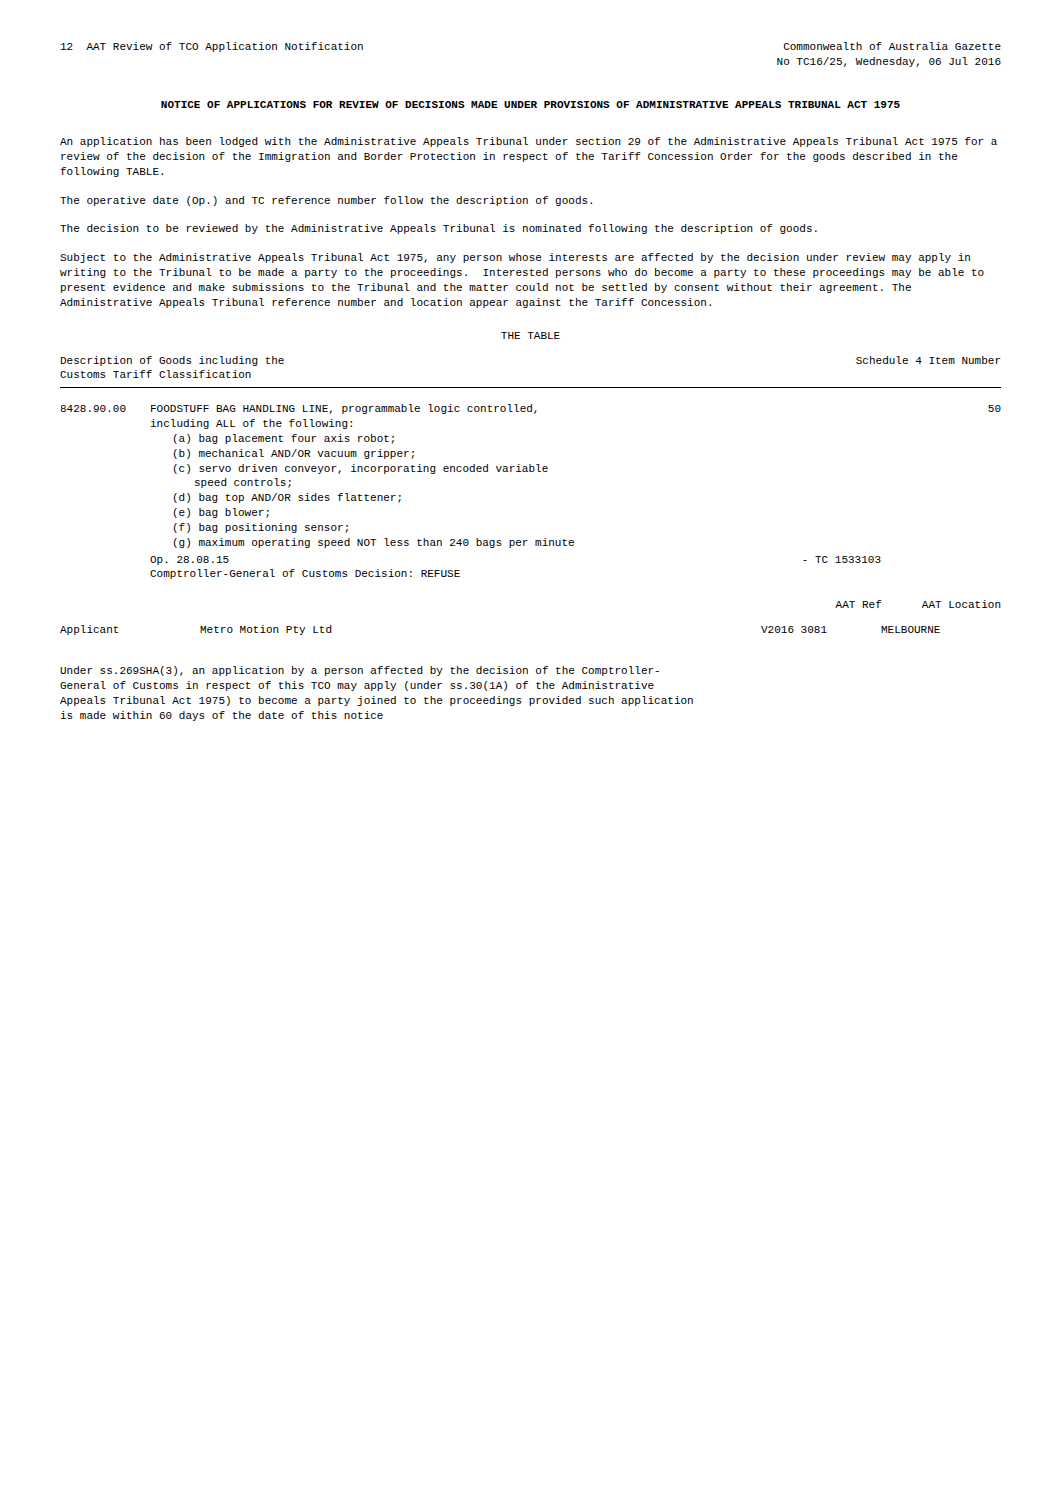12 AAT Review of TCO Application Notification
Commonwealth of Australia Gazette
No TC16/25, Wednesday, 06 Jul 2016
NOTICE OF APPLICATIONS FOR REVIEW OF DECISIONS MADE UNDER PROVISIONS OF ADMINISTRATIVE APPEALS TRIBUNAL ACT 1975
An application has been lodged with the Administrative Appeals Tribunal under section 29 of the Administrative Appeals Tribunal Act 1975 for a review of the decision of the Immigration and Border Protection in respect of the Tariff Concession Order for the goods described in the following TABLE.
The operative date (Op.) and TC reference number follow the description of goods.
The decision to be reviewed by the Administrative Appeals Tribunal is nominated following the description of goods.
Subject to the Administrative Appeals Tribunal Act 1975, any person whose interests are affected by the decision under review may apply in writing to the Tribunal to be made a party to the proceedings. Interested persons who do become a party to these proceedings may be able to present evidence and make submissions to the Tribunal and the matter could not be settled by consent without their agreement. The Administrative Appeals Tribunal reference number and location appear against the Tariff Concession.
THE TABLE
Description of Goods including the
Customs Tariff Classification
Schedule 4 Item Number
8428.90.00
FOODSTUFF BAG HANDLING LINE, programmable logic controlled,
including ALL of the following: (a) bag placement four axis robot; (b) mechanical AND/OR vacuum gripper; (c) servo driven conveyor, incorporating encoded variable speed controls; (d) bag top AND/OR sides flattener; (e) bag blower; (f) bag positioning sensor; (g) maximum operating speed NOT less than 240 bags per minute
50
Op. 28.08.15 - TC 1533103
Comptroller-General of Customs Decision: REFUSE
AAT Ref AAT Location
Applicant
Metro Motion Pty Ltd
V2016 3081
MELBOURNE
Under ss.269SHA(3), an application by a person affected by the decision of the Comptroller-General of Customs in respect of this TCO may apply (under ss.30(1A) of the Administrative Appeals Tribunal Act 1975) to become a party joined to the proceedings provided such application is made within 60 days of the date of this notice